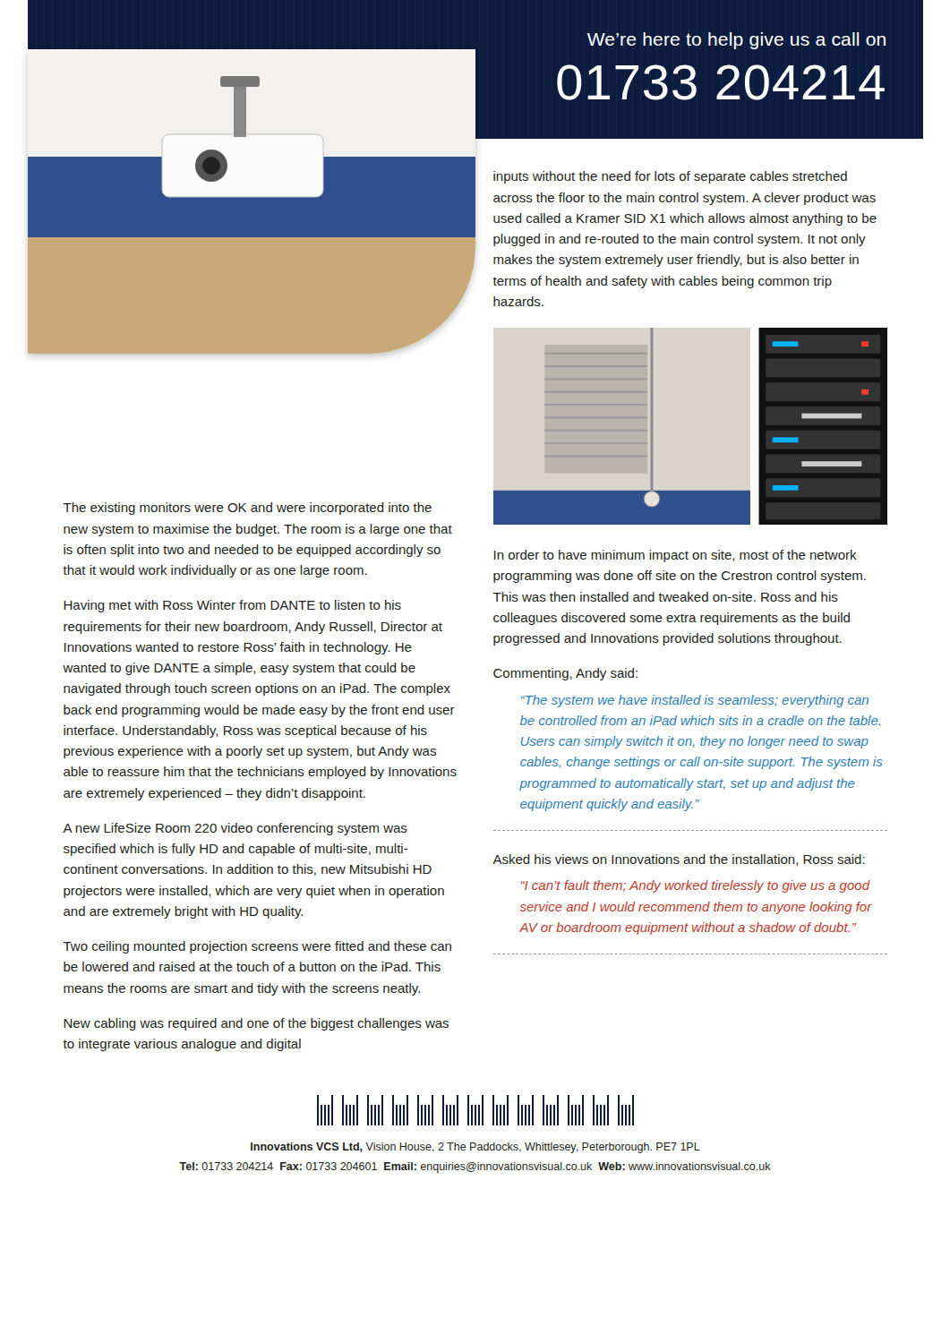We’re here to help give us a call on
01733 204214
The existing monitors were OK and were incorporated into the new system to maximise the budget. The room is a large one that is often split into two and needed to be equipped accordingly so that it would work individually or as one large room.
Having met with Ross Winter from DANTE to listen to his requirements for their new boardroom, Andy Russell, Director at Innovations wanted to restore Ross’ faith in technology. He wanted to give DANTE a simple, easy system that could be navigated through touch screen options on an iPad. The complex back end programming would be made easy by the front end user interface. Understandably, Ross was sceptical because of his previous experience with a poorly set up system, but Andy was able to reassure him that the technicians employed by Innovations are extremely experienced – they didn’t disappoint.
A new LifeSize Room 220 video conferencing system was specified which is fully HD and capable of multi-site, multi-continent conversations. In addition to this, new Mitsubishi HD projectors were installed, which are very quiet when in operation and are extremely bright with HD quality.
Two ceiling mounted projection screens were fitted and these can be lowered and raised at the touch of a button on the iPad. This means the rooms are smart and tidy with the screens neatly.
New cabling was required and one of the biggest challenges was to integrate various analogue and digital
inputs without the need for lots of separate cables stretched across the floor to the main control system. A clever product was used called a Kramer SID X1 which allows almost anything to be plugged in and re-routed to the main control system. It not only makes the system extremely user friendly, but is also better in terms of health and safety with cables being common trip hazards.
In order to have minimum impact on site, most of the network programming was done off site on the Crestron control system. This was then installed and tweaked on-site. Ross and his colleagues discovered some extra requirements as the build progressed and Innovations provided solutions throughout.
Commenting, Andy said:
“The system we have installed is seamless; everything can be controlled from an iPad which sits in a cradle on the table. Users can simply switch it on, they no longer need to swap cables, change settings or call on-site support. The system is programmed to automatically start, set up and adjust the equipment quickly and easily.”
Asked his views on Innovations and the installation, Ross said:
“I can’t fault them; Andy worked tirelessly to give us a good service and I would recommend them to anyone looking for AV or boardroom equipment without a shadow of doubt.”
Innovations VCS Ltd, Vision House, 2 The Paddocks, Whittlesey, Peterborough. PE7 1PL
Tel: 01733 204214 Fax: 01733 204601 Email: enquiries@innovationsvisual.co.uk Web: www.innovationsvisual.co.uk